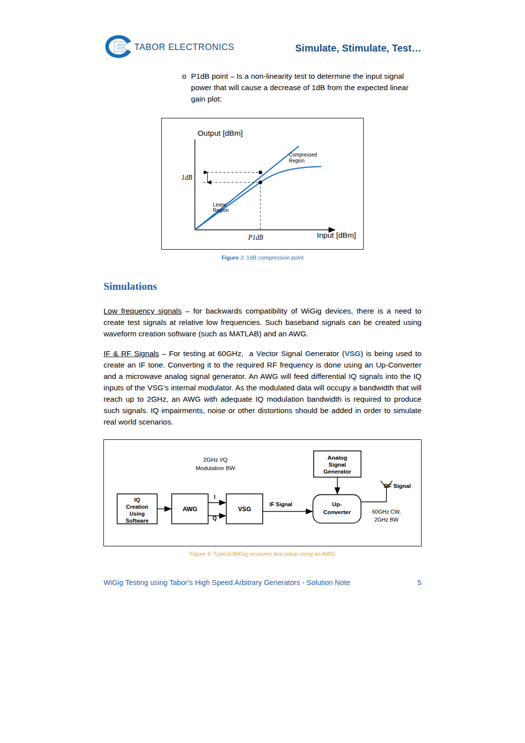TABOR ELECTRONICS
Simulate, Stimulate, Test…
o
P1dB point – Is a non-linearity test to determine the input signal power that will cause a decrease of 1dB from the expected linear gain plot:
Output [dBm] Input [dBm] 1dB P1dB Compressed Region Linear Region
Figure 3: 1dB compression point
Simulations
Low frequency signals – for backwards compatibility of WiGig devices, there is a need to create test signals at relative low frequencies. Such baseband signals can be created using waveform creation software (such as MATLAB) and an AWG.
IF & RF Signals – For testing at 60GHz, a Vector Signal Generator (VSG) is being used to create an IF tone. Converting it to the required RF frequency is done using an Up-Converter and a microwave analog signal generator. An AWG will feed differential IQ signals into the IQ inputs of the VSG’s internal modulator. As the modulated data will occupy a bandwidth that will reach up to 2GHz, an AWG with adequate IQ modulation bandwidth is required to produce such signals. IQ impairments, noise or other distortions should be added in order to simulate real world scenarios.
Analog Signal Generator 2GHz I/Q Modulation BW IQ Creation Using Software AWG I Q VSG IF Signal Up- Converter RF Signal 60GHz CW, 2GHz BW
Figure 4: Typical WiGig receivers test setup using an AWG
WiGig Testing using Tabor’s High Speed Arbitrary Generators - Solution Note
5